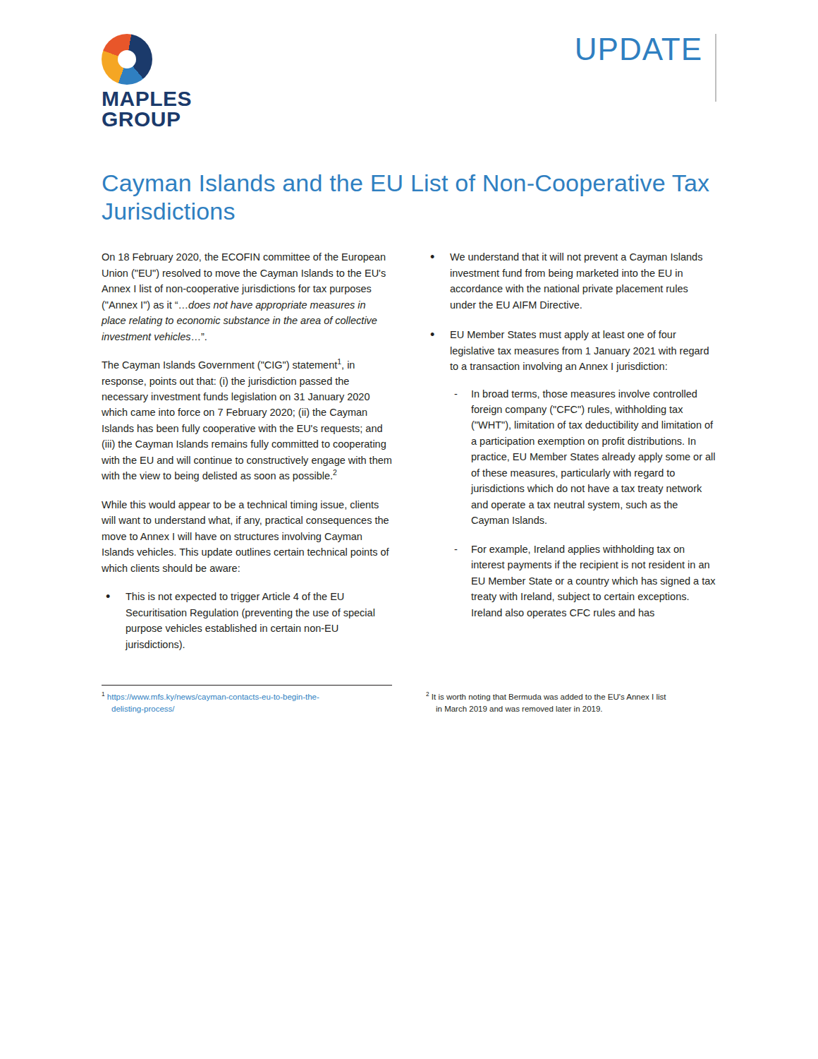MAPLES GROUP
UPDATE
Cayman Islands and the EU List of Non-Cooperative Tax Jurisdictions
On 18 February 2020, the ECOFIN committee of the European Union ("EU") resolved to move the Cayman Islands to the EU's Annex I list of non-cooperative jurisdictions for tax purposes ("Annex I") as it “…does not have appropriate measures in place relating to economic substance in the area of collective investment vehicles…”.
The Cayman Islands Government ("CIG") statement1, in response, points out that: (i) the jurisdiction passed the necessary investment funds legislation on 31 January 2020 which came into force on 7 February 2020; (ii) the Cayman Islands has been fully cooperative with the EU's requests; and (iii) the Cayman Islands remains fully committed to cooperating with the EU and will continue to constructively engage with them with the view to being delisted as soon as possible.2
While this would appear to be a technical timing issue, clients will want to understand what, if any, practical consequences the move to Annex I will have on structures involving Cayman Islands vehicles. This update outlines certain technical points of which clients should be aware:
This is not expected to trigger Article 4 of the EU Securitisation Regulation (preventing the use of special purpose vehicles established in certain non-EU jurisdictions).
We understand that it will not prevent a Cayman Islands investment fund from being marketed into the EU in accordance with the national private placement rules under the EU AIFM Directive.
EU Member States must apply at least one of four legislative tax measures from 1 January 2021 with regard to a transaction involving an Annex I jurisdiction:
In broad terms, those measures involve controlled foreign company ("CFC") rules, withholding tax ("WHT"), limitation of tax deductibility and limitation of a participation exemption on profit distributions. In practice, EU Member States already apply some or all of these measures, particularly with regard to jurisdictions which do not have a tax treaty network and operate a tax neutral system, such as the Cayman Islands.
For example, Ireland applies withholding tax on interest payments if the recipient is not resident in an EU Member State or a country which has signed a tax treaty with Ireland, subject to certain exceptions. Ireland also operates CFC rules and has
1 https://www.mfs.ky/news/cayman-contacts-eu-to-begin-the-delisting-process/
2 It is worth noting that Bermuda was added to the EU's Annex I list in March 2019 and was removed later in 2019.